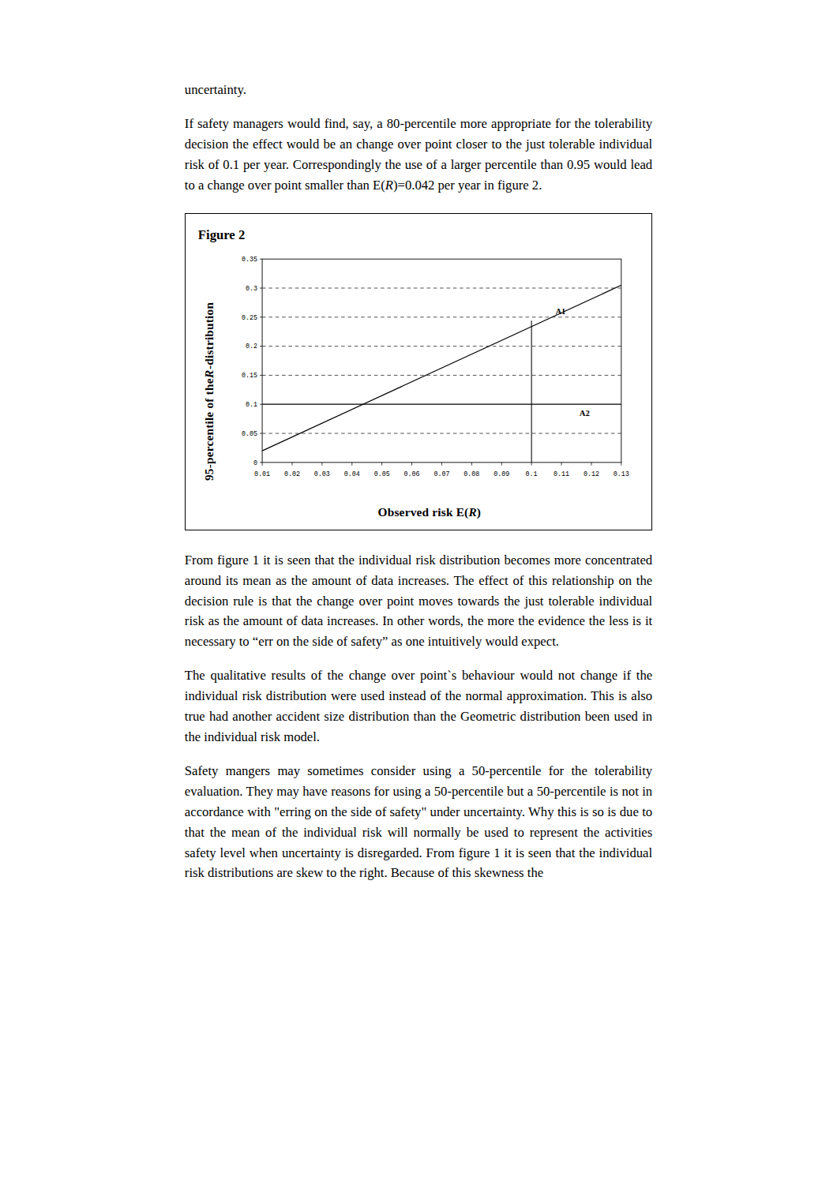uncertainty.
If safety managers would find, say, a 80-percentile more appropriate for the tolerability decision the effect would be an change over point closer to the just tolerable individual risk of 0.1 per year. Correspondingly the use of a larger percentile than 0.95 would lead to a change over point smaller than E(R)=0.042 per year in figure 2.
Figure 2
95-percentile of the R-distribution
0.35 0.3 0.25 0.2 0.15 0.1 0.05 0 0.01 0.02 0.03 0.04 0.05 0.06 0.07 0.08 0.09 0.1 0.11 0.12 0.13 A1 A2
Observed risk E(R)
From figure 1 it is seen that the individual risk distribution becomes more concentrated around its mean as the amount of data increases. The effect of this relationship on the decision rule is that the change over point moves towards the just tolerable individual risk as the amount of data increases. In other words, the more the evidence the less is it necessary to “err on the side of safety” as one intuitively would expect.
The qualitative results of the change over point`s behaviour would not change if the individual risk distribution were used instead of the normal approximation. This is also true had another accident size distribution than the Geometric distribution been used in the individual risk model.
Safety mangers may sometimes consider using a 50-percentile for the tolerability evaluation. They may have reasons for using a 50-percentile but a 50-percentile is not in accordance with "erring on the side of safety" under uncertainty. Why this is so is due to that the mean of the individual risk will normally be used to represent the activities safety level when uncertainty is disregarded. From figure 1 it is seen that the individual risk distributions are skew to the right. Because of this skewness the